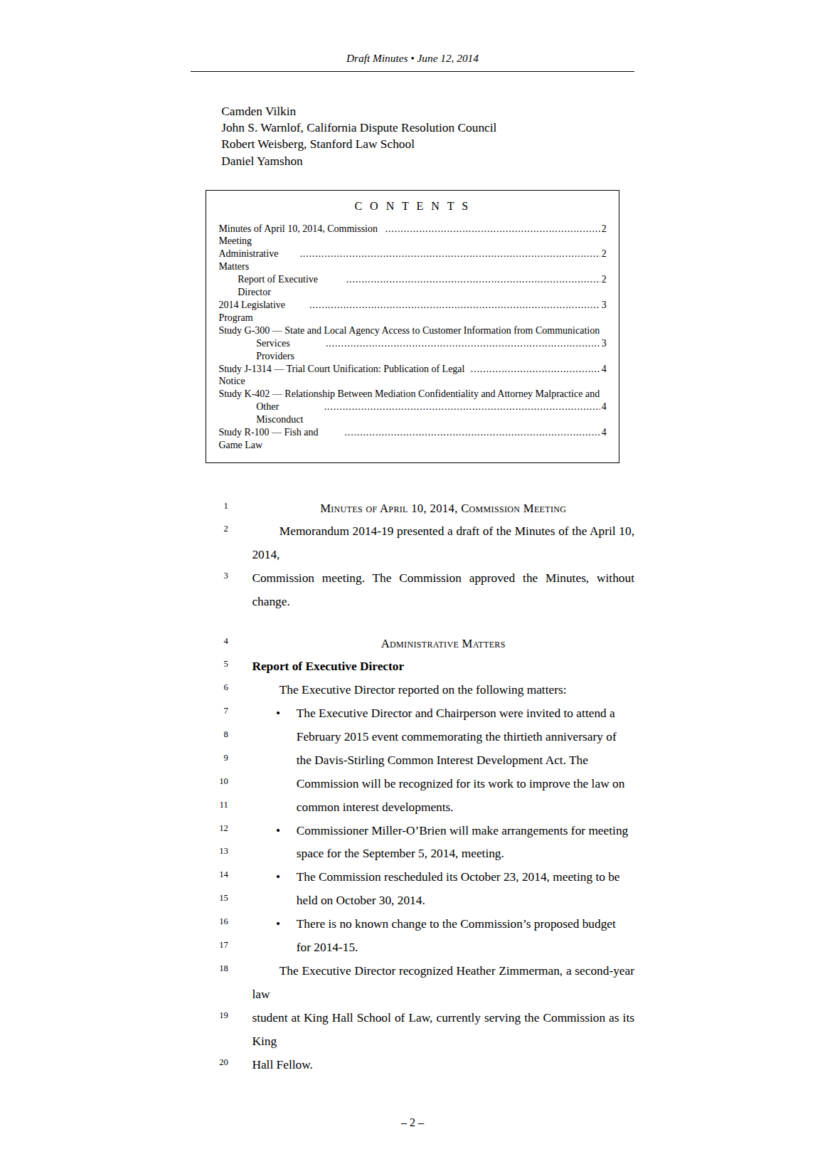Draft Minutes • June 12, 2014
Camden Vilkin
John S. Warnlof, California Dispute Resolution Council
Robert Weisberg, Stanford Law School
Daniel Yamshon
C O N T E N T S
Minutes of April 10, 2014, Commission Meeting .................................................................................. 2
Administrative Matters ................................................................................................................. 2
Report of Executive Director ......................................................................................... 2
2014 Legislative Program ............................................................................................................. 3
Study G-300 — State and Local Agency Access to Customer Information from Communication
Services Providers ................................................................................................. 3
Study J-1314 — Trial Court Unification: Publication of Legal Notice .............................................. 4
Study K-402 — Relationship Between Mediation Confidentiality and Attorney Malpractice and
Other Misconduct ................................................................................................. 4
Study R-100 — Fish and Game Law ................................................................................................. 4
1
Minutes of April 10, 2014, Commission Meeting
2
Memorandum 2014-19 presented a draft of the Minutes of the April 10, 2014,
3
Commission meeting. The Commission approved the Minutes, without change.
4
Administrative Matters
5
Report of Executive Director
6
The Executive Director reported on the following matters:
7
•
The Executive Director and Chairperson were invited to attend a
8
February 2015 event commemorating the thirtieth anniversary of
9
the Davis-Stirling Common Interest Development Act. The
10
Commission will be recognized for its work to improve the law on
11
common interest developments.
12
•
Commissioner Miller-O’Brien will make arrangements for meeting
13
space for the September 5, 2014, meeting.
14
•
The Commission rescheduled its October 23, 2014, meeting to be
15
held on October 30, 2014.
16
•
There is no known change to the Commission’s proposed budget
17
for 2014-15.
18
The Executive Director recognized Heather Zimmerman, a second-year law
19
student at King Hall School of Law, currently serving the Commission as its King
20
Hall Fellow.
– 2 –